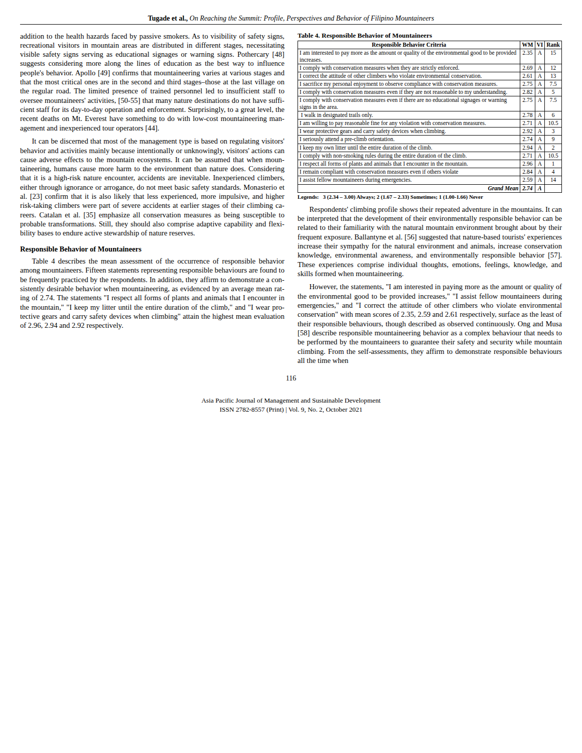Tugade et al., On Reaching the Summit: Profile, Perspectives and Behavior of Filipino Mountaineers
addition to the health hazards faced by passive smokers. As to visibility of safety signs, recreational visitors in mountain areas are distributed in different stages, necessitating visible safety signs serving as educational signages or warning signs. Pothercary [48] suggests considering more along the lines of education as the best way to influence people's behavior. Apollo [49] confirms that mountaineering varies at various stages and that the most critical ones are in the second and third stages–those at the last village on the regular road. The limited presence of trained personnel led to insufficient staff to oversee mountaineers' activities, [50-55] that many nature destinations do not have sufficient staff for its day-to-day operation and enforcement. Surprisingly, to a great level, the recent deaths on Mt. Everest have something to do with low-cost mountaineering management and inexperienced tour operators [44].
It can be discerned that most of the management type is based on regulating visitors' behavior and activities mainly because intentionally or unknowingly, visitors' actions can cause adverse effects to the mountain ecosystems. It can be assumed that when mountaineering, humans cause more harm to the environment than nature does. Considering that it is a high-risk nature encounter, accidents are inevitable. Inexperienced climbers, either through ignorance or arrogance, do not meet basic safety standards. Monasterio et al. [23] confirm that it is also likely that less experienced, more impulsive, and higher risk-taking climbers were part of severe accidents at earlier stages of their climbing careers. Catalan et al. [35] emphasize all conservation measures as being susceptible to probable transformations. Still, they should also comprise adaptive capability and flexibility bases to endure active stewardship of nature reserves.
Responsible Behavior of Mountaineers
Table 4 describes the mean assessment of the occurrence of responsible behavior among mountaineers. Fifteen statements representing responsible behaviours are found to be frequently practiced by the respondents. In addition, they affirm to demonstrate a consistently desirable behavior when mountaineering, as evidenced by an average mean rating of 2.74. The statements "I respect all forms of plants and animals that I encounter in the mountain," "I keep my litter until the entire duration of the climb," and "I wear protective gears and carry safety devices when climbing" attain the highest mean evaluation of 2.96, 2.94 and 2.92 respectively.
Table 4. Responsible Behavior of Mountaineers
| Responsible Behavior Criteria | WM | VI | Rank |
| --- | --- | --- | --- |
| I am interested to pay more as the amount or quality of the environmental good to be provided increases. | 2.35 | A | 15 |
| I comply with conservation measures when they are strictly enforced. | 2.69 | A | 12 |
| I correct the attitude of other climbers who violate environmental conservation. | 2.61 | A | 13 |
| I sacrifice my personal enjoyment to observe compliance with conservation measures. | 2.75 | A | 7.5 |
| I comply with conservation measures even if they are not reasonable to my understanding. | 2.82 | A | 5 |
| I comply with conservation measures even if there are no educational signages or warning signs in the area. | 2.75 | A | 7.5 |
| I walk in designated trails only. | 2.78 | A | 6 |
| I am willing to pay reasonable fine for any violation with conservation measures. | 2.71 | A | 10.5 |
| I wear protective gears and carry safety devices when climbing. | 2.92 | A | 3 |
| I seriously attend a pre-climb orientation. | 2.74 | A | 9 |
| I keep my own litter until the entire duration of the climb. | 2.94 | A | 2 |
| I comply with non-smoking rules during the entire duration of the climb. | 2.71 | A | 10.5 |
| I respect all forms of plants and animals that I encounter in the mountain. | 2.96 | A | 1 |
| I remain compliant with conservation measures even if others violate | 2.84 | A | 4 |
| I assist fellow mountaineers during emergencies. | 2.59 | A | 14 |
| Grand Mean | 2.74 | A | |
Legends: 3 (2.34 – 3.00) Always; 2 (1.67 – 2.33) Sometimes; 1 (1.00-1.66) Never
Respondents' climbing profile shows their repeated adventure in the mountains. It can be interpreted that the development of their environmentally responsible behavior can be related to their familiarity with the natural mountain environment brought about by their frequent exposure. Ballantyne et al. [56] suggested that nature-based tourists' experiences increase their sympathy for the natural environment and animals, increase conservation knowledge, environmental awareness, and environmentally responsible behavior [57]. These experiences comprise individual thoughts, emotions, feelings, knowledge, and skills formed when mountaineering.
However, the statements, "I am interested in paying more as the amount or quality of the environmental good to be provided increases," "I assist fellow mountaineers during emergencies," and "I correct the attitude of other climbers who violate environmental conservation" with mean scores of 2.35, 2.59 and 2.61 respectively, surface as the least of their responsible behaviours, though described as observed continuously. Ong and Musa [58] describe responsible mountaineering behavior as a complex behaviour that needs to be performed by the mountaineers to guarantee their safety and security while mountain climbing. From the self-assessments, they affirm to demonstrate responsible behaviours all the time when
116
Asia Pacific Journal of Management and Sustainable Development
ISSN 2782-8557 (Print) | Vol. 9, No. 2, October 2021